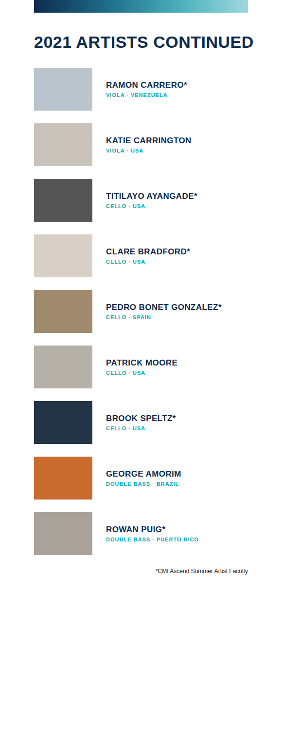2021 Artists Continued
Ramon Carrero*
Viola · Venezuela
Katie Carrington
Viola · USA
Titilayo Ayangade*
Cello · USA
Clare Bradford*
Cello · USA
Pedro Bonet Gonzalez*
Cello · Spain
Patrick Moore
Cello · USA
Brook Speltz*
Cello · USA
George Amorim
Double Bass · Brazil
Rowan Puig*
Double Bass · Puerto Rico
*CMI Ascend Summer Artist Faculty